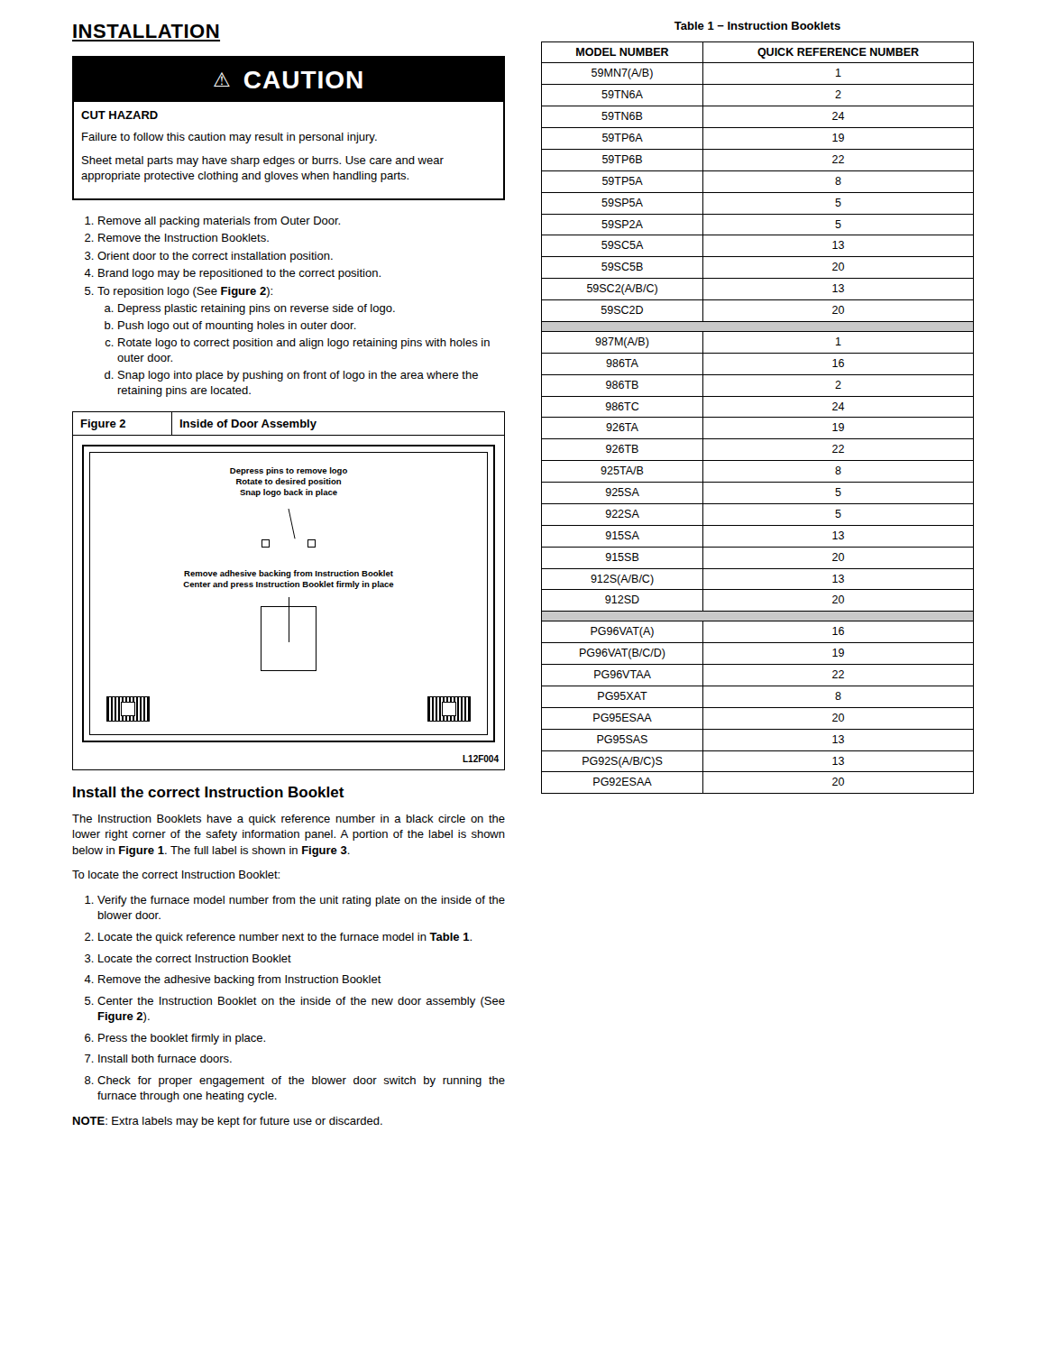INSTALLATION
⚠ CAUTION
CUT HAZARD
Failure to follow this caution may result in personal injury.
Sheet metal parts may have sharp edges or burrs. Use care and wear appropriate protective clothing and gloves when handling parts.
Remove all packing materials from Outer Door.
Remove the Instruction Booklets.
Orient door to the correct installation position.
Brand logo may be repositioned to the correct position.
To reposition logo (See Figure 2):
Depress plastic retaining pins on reverse side of logo.
Push logo out of mounting holes in outer door.
Rotate logo to correct position and align logo retaining pins with holes in outer door.
Snap logo into place by pushing on front of logo in the area where the retaining pins are located.
Figure 2
Inside of Door Assembly
Depress pins to remove logo
Rotate to desired position
Snap logo back in place
Remove adhesive backing from Instruction Booklet
Center and press Instruction Booklet firmly in place
L12F004
Install the correct Instruction Booklet
The Instruction Booklets have a quick reference number in a black circle on the lower right corner of the safety information panel. A portion of the label is shown below in Figure 1. The full label is shown in Figure 3.
To locate the correct Instruction Booklet:
Verify the furnace model number from the unit rating plate on the inside of the blower door.
Locate the quick reference number next to the furnace model in Table 1.
Locate the correct Instruction Booklet
Remove the adhesive backing from Instruction Booklet
Center the Instruction Booklet on the inside of the new door assembly (See Figure 2).
Press the booklet firmly in place.
Install both furnace doors.
Check for proper engagement of the blower door switch by running the furnace through one heating cycle.
NOTE: Extra labels may be kept for future use or discarded.
Table 1 − Instruction Booklets
| MODEL NUMBER | QUICK REFERENCE NUMBER |
| --- | --- |
| 59MN7(A/B) | 1 |
| 59TN6A | 2 |
| 59TN6B | 24 |
| 59TP6A | 19 |
| 59TP6B | 22 |
| 59TP5A | 8 |
| 59SP5A | 5 |
| 59SP2A | 5 |
| 59SC5A | 13 |
| 59SC5B | 20 |
| 59SC2(A/B/C) | 13 |
| 59SC2D | 20 |
| 987M(A/B) | 1 |
| 986TA | 16 |
| 986TB | 2 |
| 986TC | 24 |
| 926TA | 19 |
| 926TB | 22 |
| 925TA/B | 8 |
| 925SA | 5 |
| 922SA | 5 |
| 915SA | 13 |
| 915SB | 20 |
| 912S(A/B/C) | 13 |
| 912SD | 20 |
| PG96VAT(A) | 16 |
| PG96VAT(B/C/D) | 19 |
| PG96VTAA | 22 |
| PG95XAT | 8 |
| PG95ESAA | 20 |
| PG95SAS | 13 |
| PG92S(A/B/C)S | 13 |
| PG92ESAA | 20 |